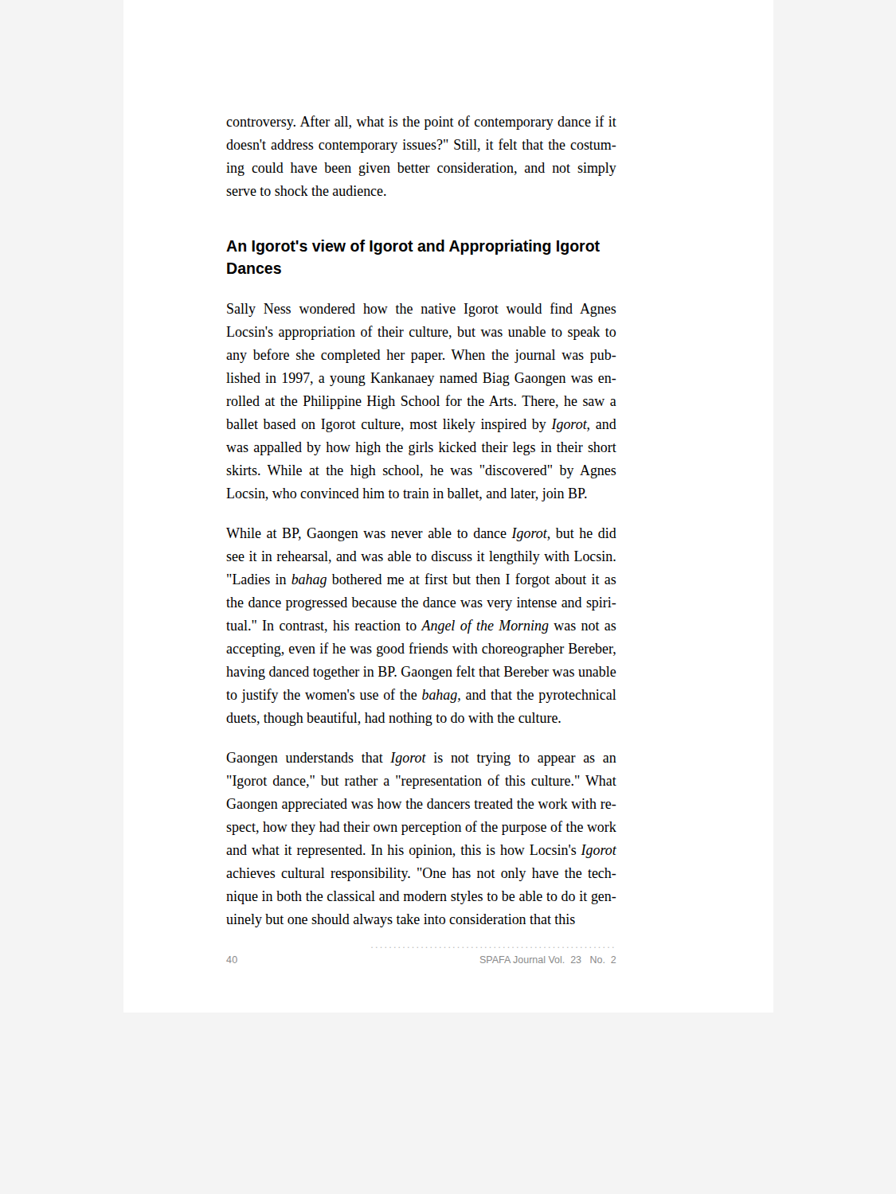controversy. After all, what is the point of contemporary dance if it doesn't address contemporary issues?" Still, it felt that the costuming could have been given better consideration, and not simply serve to shock the audience.
An Igorot's view of Igorot and Appropriating Igorot Dances
Sally Ness wondered how the native Igorot would find Agnes Locsin's appropriation of their culture, but was unable to speak to any before she completed her paper. When the journal was published in 1997, a young Kankanaey named Biag Gaongen was enrolled at the Philippine High School for the Arts. There, he saw a ballet based on Igorot culture, most likely inspired by Igorot, and was appalled by how high the girls kicked their legs in their short skirts. While at the high school, he was "discovered" by Agnes Locsin, who convinced him to train in ballet, and later, join BP.
While at BP, Gaongen was never able to dance Igorot, but he did see it in rehearsal, and was able to discuss it lengthily with Locsin. "Ladies in bahag bothered me at first but then I forgot about it as the dance progressed because the dance was very intense and spiritual." In contrast, his reaction to Angel of the Morning was not as accepting, even if he was good friends with choreographer Bereber, having danced together in BP. Gaongen felt that Bereber was unable to justify the women's use of the bahag, and that the pyrotechnical duets, though beautiful, had nothing to do with the culture.
Gaongen understands that Igorot is not trying to appear as an "Igorot dance," but rather a "representation of this culture." What Gaongen appreciated was how the dancers treated the work with respect, how they had their own perception of the purpose of the work and what it represented. In his opinion, this is how Locsin's Igorot achieves cultural responsibility. "One has not only have the technique in both the classical and modern styles to be able to do it genuinely but one should always take into consideration that this
40 ...................................................... SPAFA Journal Vol. 23 No. 2